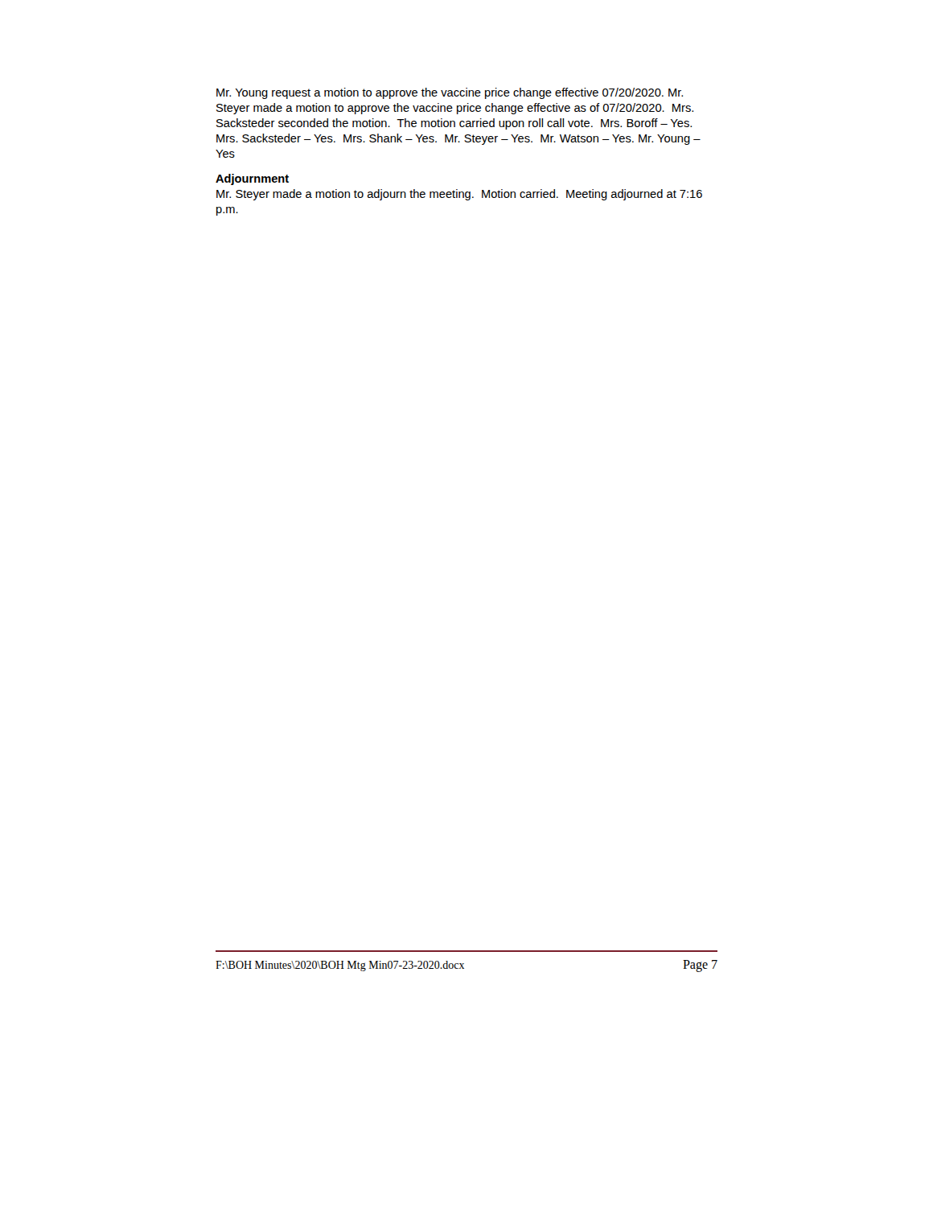Mr. Young request a motion to approve the vaccine price change effective 07/20/2020. Mr. Steyer made a motion to approve the vaccine price change effective as of 07/20/2020. Mrs. Sacksteder seconded the motion. The motion carried upon roll call vote. Mrs. Boroff – Yes. Mrs. Sacksteder – Yes. Mrs. Shank – Yes. Mr. Steyer – Yes. Mr. Watson – Yes. Mr. Young – Yes
Adjournment
Mr. Steyer made a motion to adjourn the meeting. Motion carried. Meeting adjourned at 7:16 p.m.
F:\BOH Minutes\2020\BOH Mtg Min07-23-2020.docx Page 7